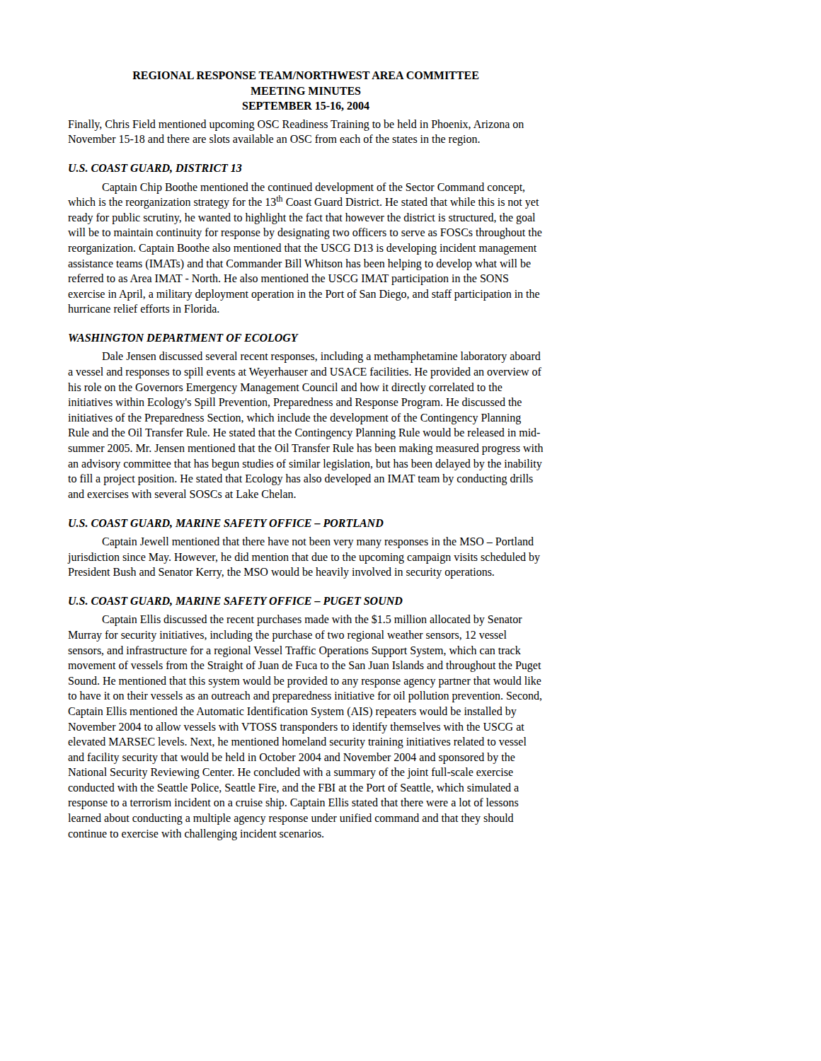REGIONAL RESPONSE TEAM/NORTHWEST AREA COMMITTEE MEETING MINUTES SEPTEMBER 15-16, 2004
Finally, Chris Field mentioned upcoming OSC Readiness Training to be held in Phoenix, Arizona on November 15-18 and there are slots available an OSC from each of the states in the region.
U.S. COAST GUARD, DISTRICT 13
Captain Chip Boothe mentioned the continued development of the Sector Command concept, which is the reorganization strategy for the 13th Coast Guard District. He stated that while this is not yet ready for public scrutiny, he wanted to highlight the fact that however the district is structured, the goal will be to maintain continuity for response by designating two officers to serve as FOSCs throughout the reorganization. Captain Boothe also mentioned that the USCG D13 is developing incident management assistance teams (IMATs) and that Commander Bill Whitson has been helping to develop what will be referred to as Area IMAT - North. He also mentioned the USCG IMAT participation in the SONS exercise in April, a military deployment operation in the Port of San Diego, and staff participation in the hurricane relief efforts in Florida.
WASHINGTON DEPARTMENT OF ECOLOGY
Dale Jensen discussed several recent responses, including a methamphetamine laboratory aboard a vessel and responses to spill events at Weyerhauser and USACE facilities. He provided an overview of his role on the Governors Emergency Management Council and how it directly correlated to the initiatives within Ecology's Spill Prevention, Preparedness and Response Program. He discussed the initiatives of the Preparedness Section, which include the development of the Contingency Planning Rule and the Oil Transfer Rule. He stated that the Contingency Planning Rule would be released in mid-summer 2005. Mr. Jensen mentioned that the Oil Transfer Rule has been making measured progress with an advisory committee that has begun studies of similar legislation, but has been delayed by the inability to fill a project position. He stated that Ecology has also developed an IMAT team by conducting drills and exercises with several SOSCs at Lake Chelan.
U.S. COAST GUARD, MARINE SAFETY OFFICE – PORTLAND
Captain Jewell mentioned that there have not been very many responses in the MSO – Portland jurisdiction since May. However, he did mention that due to the upcoming campaign visits scheduled by President Bush and Senator Kerry, the MSO would be heavily involved in security operations.
U.S. COAST GUARD, MARINE SAFETY OFFICE – PUGET SOUND
Captain Ellis discussed the recent purchases made with the $1.5 million allocated by Senator Murray for security initiatives, including the purchase of two regional weather sensors, 12 vessel sensors, and infrastructure for a regional Vessel Traffic Operations Support System, which can track movement of vessels from the Straight of Juan de Fuca to the San Juan Islands and throughout the Puget Sound. He mentioned that this system would be provided to any response agency partner that would like to have it on their vessels as an outreach and preparedness initiative for oil pollution prevention. Second, Captain Ellis mentioned the Automatic Identification System (AIS) repeaters would be installed by November 2004 to allow vessels with VTOSS transponders to identify themselves with the USCG at elevated MARSEC levels. Next, he mentioned homeland security training initiatives related to vessel and facility security that would be held in October 2004 and November 2004 and sponsored by the National Security Reviewing Center. He concluded with a summary of the joint full-scale exercise conducted with the Seattle Police, Seattle Fire, and the FBI at the Port of Seattle, which simulated a response to a terrorism incident on a cruise ship. Captain Ellis stated that there were a lot of lessons learned about conducting a multiple agency response under unified command and that they should continue to exercise with challenging incident scenarios.